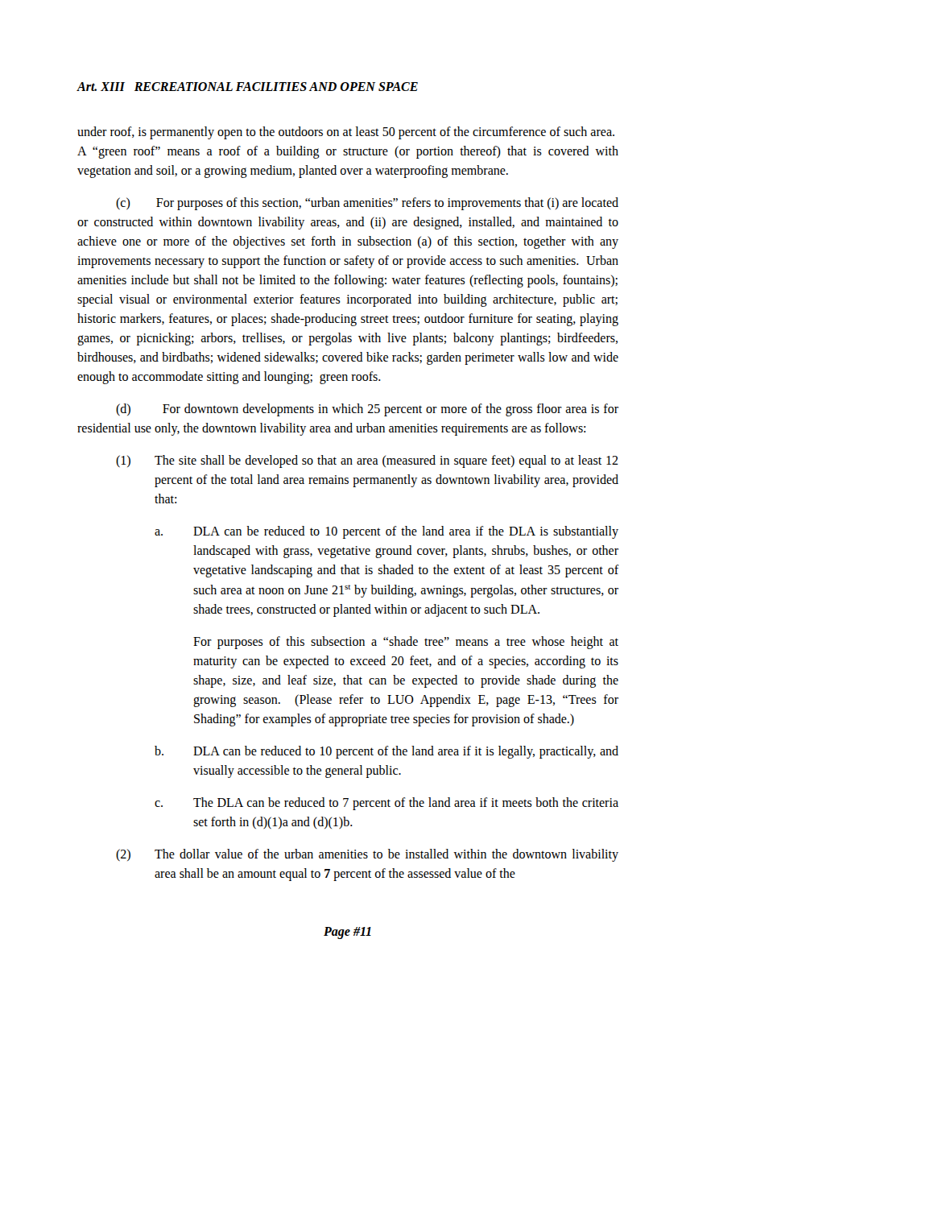Art. XIII RECREATIONAL FACILITIES AND OPEN SPACE
under roof, is permanently open to the outdoors on at least 50 percent of the circumference of such area. A “green roof” means a roof of a building or structure (or portion thereof) that is covered with vegetation and soil, or a growing medium, planted over a waterproofing membrane.
(c) For purposes of this section, “urban amenities” refers to improvements that (i) are located or constructed within downtown livability areas, and (ii) are designed, installed, and maintained to achieve one or more of the objectives set forth in subsection (a) of this section, together with any improvements necessary to support the function or safety of or provide access to such amenities. Urban amenities include but shall not be limited to the following: water features (reflecting pools, fountains); special visual or environmental exterior features incorporated into building architecture, public art; historic markers, features, or places; shade-producing street trees; outdoor furniture for seating, playing games, or picnicking; arbors, trellises, or pergolas with live plants; balcony plantings; birdfeeders, birdhouses, and birdbaths; widened sidewalks; covered bike racks; garden perimeter walls low and wide enough to accommodate sitting and lounging; green roofs.
(d) For downtown developments in which 25 percent or more of the gross floor area is for residential use only, the downtown livability area and urban amenities requirements are as follows:
(1)
The site shall be developed so that an area (measured in square feet) equal to at least 12 percent of the total land area remains permanently as downtown livability area, provided that:
a.
DLA can be reduced to 10 percent of the land area if the DLA is substantially landscaped with grass, vegetative ground cover, plants, shrubs, bushes, or other vegetative landscaping and that is shaded to the extent of at least 35 percent of such area at noon on June 21st by building, awnings, pergolas, other structures, or shade trees, constructed or planted within or adjacent to such DLA.
For purposes of this subsection a “shade tree” means a tree whose height at maturity can be expected to exceed 20 feet, and of a species, according to its shape, size, and leaf size, that can be expected to provide shade during the growing season. (Please refer to LUO Appendix E, page E-13, “Trees for Shading” for examples of appropriate tree species for provision of shade.)
b.
DLA can be reduced to 10 percent of the land area if it is legally, practically, and visually accessible to the general public.
c.
The DLA can be reduced to 7 percent of the land area if it meets both the criteria set forth in (d)(1)a and (d)(1)b.
(2)
The dollar value of the urban amenities to be installed within the downtown livability area shall be an amount equal to 7 percent of the assessed value of the
Page #11